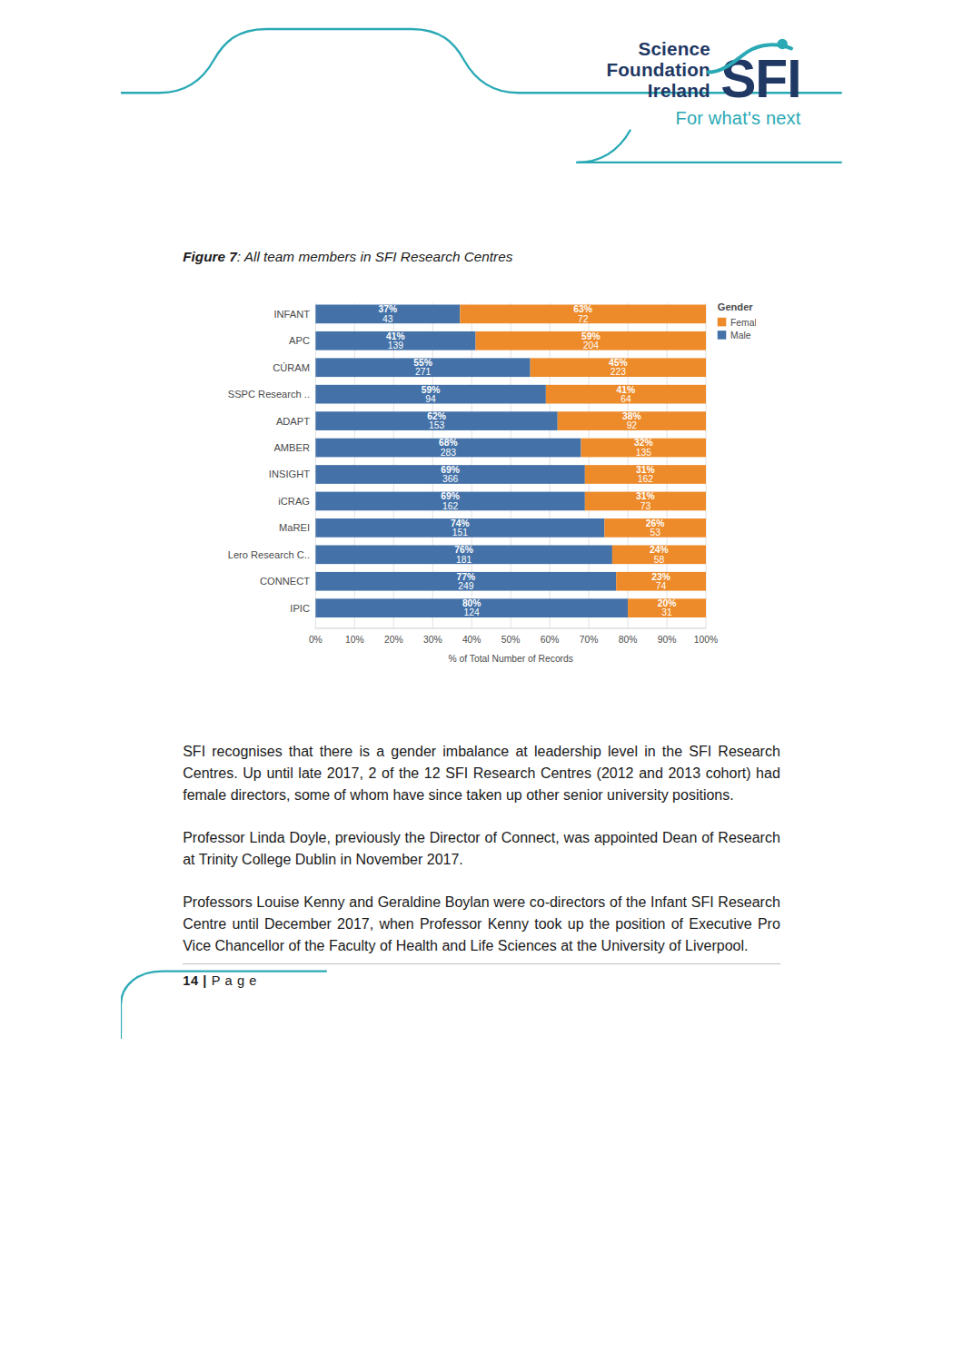Science
Foundation
Ireland
SFI
For what's next
Figure 7: All team members in SFI Research Centres
INFANT 37% 43 63% 72 APC 41% 139 59% 204 CÚRAM 55% 271 45% 223 SSPC Research .. 59% 94 41% 64 ADAPT 62% 153 38% 92 AMBER 68% 283 32% 135 INSIGHT 69% 366 31% 162 iCRAG 69% 162 31% 73 MaREI 74% 151 26% 53 Lero Research C.. 76% 181 24% 58 CONNECT 77% 249 23% 74 IPIC 80% 124 20% 31 0% 10% 20% 30% 40% 50% 60% 70% 80% 90% 100% % of Total Number of Records Gender Female Male
SFI recognises that there is a gender imbalance at leadership level in the SFI Research Centres. Up until late 2017, 2 of the 12 SFI Research Centres (2012 and 2013 cohort) had female directors, some of whom have since taken up other senior university positions.
Professor Linda Doyle, previously the Director of Connect, was appointed Dean of Research at Trinity College Dublin in November 2017.
Professors Louise Kenny and Geraldine Boylan were co-directors of the Infant SFI Research Centre until December 2017, when Professor Kenny took up the position of Executive Pro Vice Chancellor of the Faculty of Health and Life Sciences at the University of Liverpool.
14 | P a g e